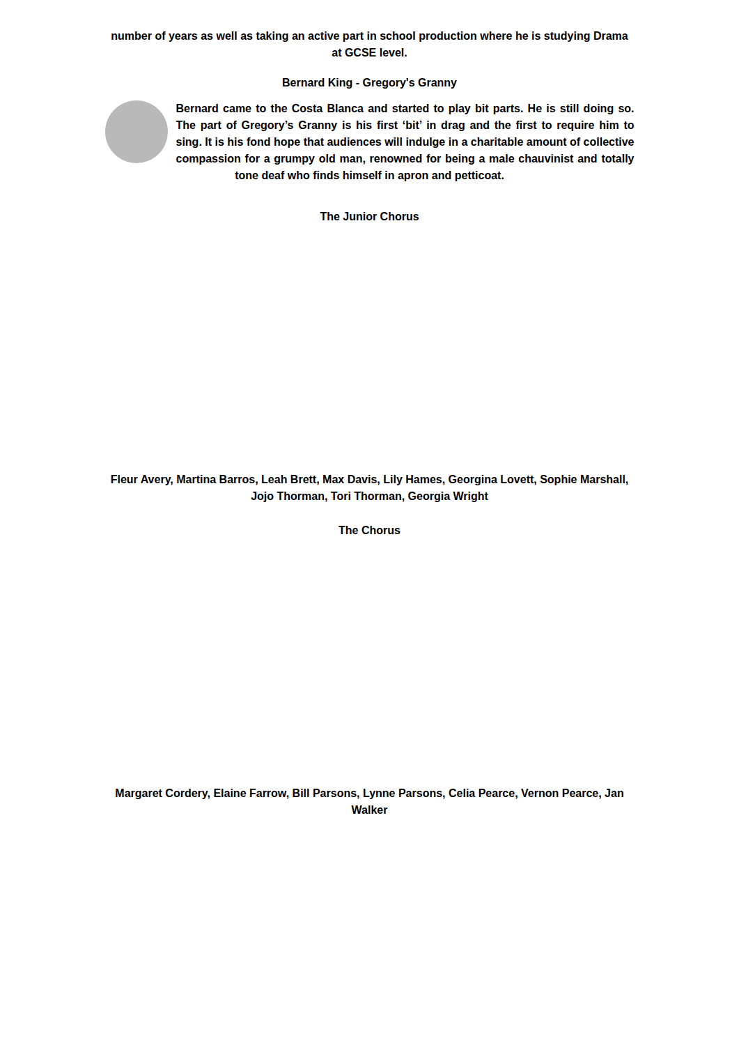number of years as well as taking an active part in school production where he is studying Drama at GCSE level.
Bernard King - Gregory's Granny
Bernard came to the Costa Blanca and started to play bit parts. He is still doing so. The part of Gregory’s Granny is his first ‘bit’ in drag and the first to require him to sing. It is his fond hope that audiences will indulge in a charitable amount of collective compassion for a grumpy old man, renowned for being a male chauvinist and totally tone deaf who finds himself in apron and petticoat.
The Junior Chorus
Fleur Avery, Martina Barros, Leah Brett, Max Davis, Lily Hames, Georgina Lovett, Sophie Marshall, Jojo Thorman, Tori Thorman, Georgia Wright
The Chorus
Margaret Cordery, Elaine Farrow, Bill Parsons, Lynne Parsons, Celia Pearce, Vernon Pearce, Jan Walker